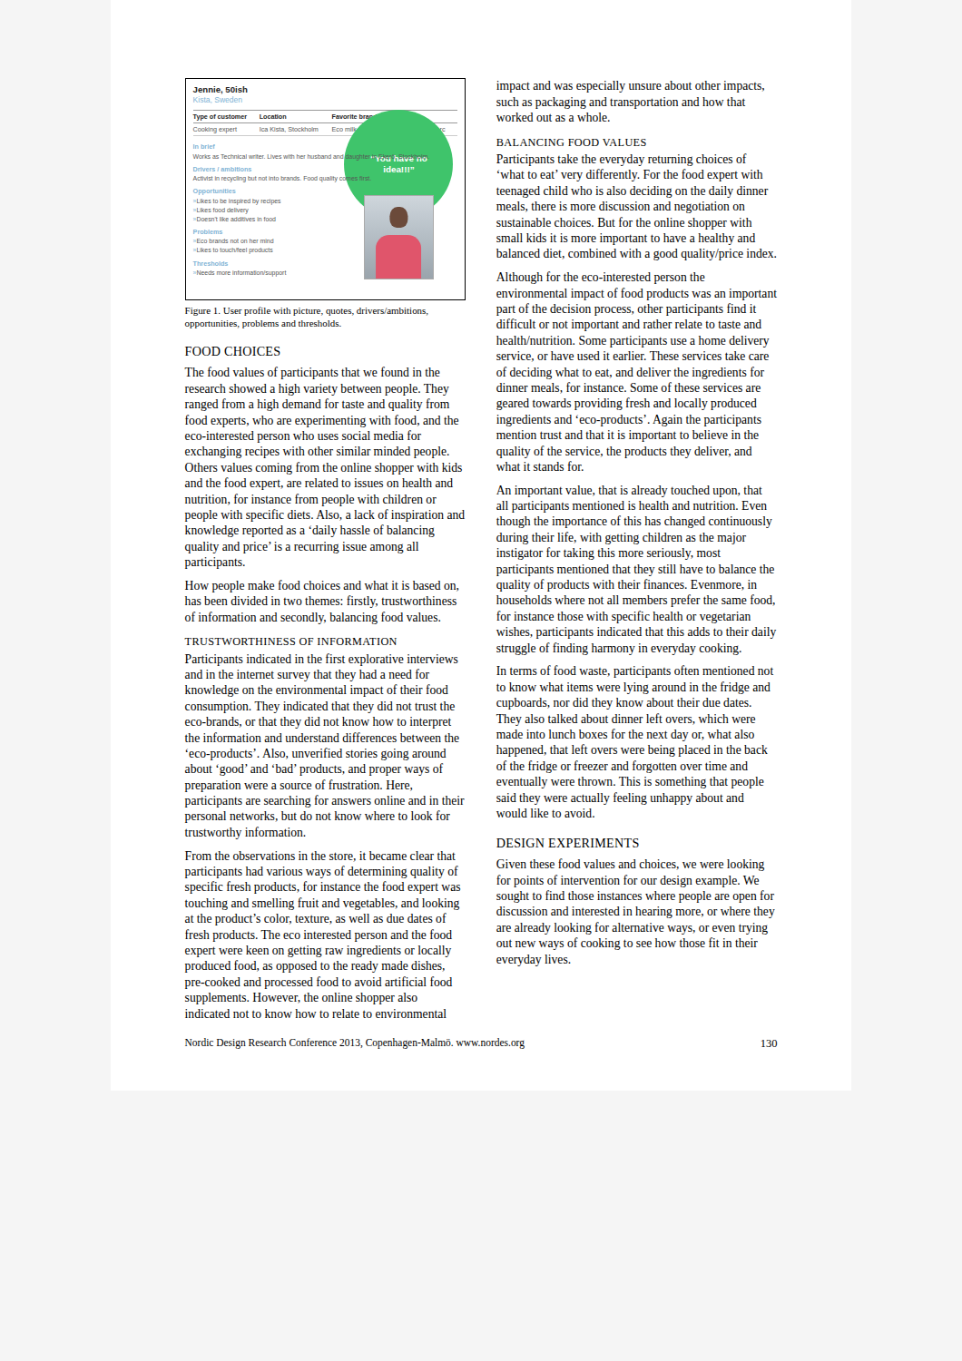Jennie, 50ish
Kista, Sweden
| Type of customer | Location | Favorite brands | Phone |
| --- | --- | --- | --- |
| Cooking expert | Ica Kista, Stockholm | Eco milk | Sony Ericsson Arc |
“You have no
idea!!!”
In brief
Works as Technical writer. Lives with her husband and daughter in Ekerö, Stockholm.
Drivers / ambitions
Activist in recycling but not into brands. Food quality comes first.
Opportunities
»Likes to be inspired by recipes
»Likes food delivery
»Doesn't like additives in food
Problems
»Eco brands not on her mind
»Likes to touch/feel products
Thresholds
»Needs more information/support
Figure 1. User profile with picture, quotes, drivers/ambitions, opportunities, problems and thresholds.
Food choices
The food values of participants that we found in the research showed a high variety between people. They ranged from a high demand for taste and quality from food experts, who are experimenting with food, and the eco-interested person who uses social media for exchanging recipes with other similar minded people. Others values coming from the online shopper with kids and the food expert, are related to issues on health and nutrition, for instance from people with children or people with specific diets. Also, a lack of inspiration and knowledge reported as a ‘daily hassle of balancing quality and price’ is a recurring issue among all participants.
How people make food choices and what it is based on, has been divided in two themes: firstly, trustworthiness of information and secondly, balancing food values.
Trustworthiness of information
Participants indicated in the first explorative interviews and in the internet survey that they had a need for knowledge on the environmental impact of their food consumption. They indicated that they did not trust the eco-brands, or that they did not know how to interpret the information and understand differences between the ‘eco-products’. Also, unverified stories going around about ‘good’ and ‘bad’ products, and proper ways of preparation were a source of frustration. Here, participants are searching for answers online and in their personal networks, but do not know where to look for trustworthy information.
From the observations in the store, it became clear that participants had various ways of determining quality of specific fresh products, for instance the food expert was touching and smelling fruit and vegetables, and looking at the product’s color, texture, as well as due dates of fresh products. The eco interested person and the food expert were keen on getting raw ingredients or locally produced food, as opposed to the ready made dishes, pre-cooked and processed food to avoid artificial food supplements. However, the online shopper also indicated not to know how to relate to environmental
impact and was especially unsure about other impacts, such as packaging and transportation and how that worked out as a whole.
Balancing food values
Participants take the everyday returning choices of ‘what to eat’ very differently. For the food expert with teenaged child who is also deciding on the daily dinner meals, there is more discussion and negotiation on sustainable choices. But for the online shopper with small kids it is more important to have a healthy and balanced diet, combined with a good quality/price index.
Although for the eco-interested person the environmental impact of food products was an important part of the decision process, other participants find it difficult or not important and rather relate to taste and health/nutrition. Some participants use a home delivery service, or have used it earlier. These services take care of deciding what to eat, and deliver the ingredients for dinner meals, for instance. Some of these services are geared towards providing fresh and locally produced ingredients and ‘eco-products’. Again the participants mention trust and that it is important to believe in the quality of the service, the products they deliver, and what it stands for.
An important value, that is already touched upon, that all participants mentioned is health and nutrition. Even though the importance of this has changed continuously during their life, with getting children as the major instigator for taking this more seriously, most participants mentioned that they still have to balance the quality of products with their finances. Evenmore, in households where not all members prefer the same food, for instance those with specific health or vegetarian wishes, participants indicated that this adds to their daily struggle of finding harmony in everyday cooking.
In terms of food waste, participants often mentioned not to know what items were lying around in the fridge and cupboards, nor did they know about their due dates. They also talked about dinner left overs, which were made into lunch boxes for the next day or, what also happened, that left overs were being placed in the back of the fridge or freezer and forgotten over time and eventually were thrown. This is something that people said they were actually feeling unhappy about and would like to avoid.
Design experiments
Given these food values and choices, we were looking for points of intervention for our design example. We sought to find those instances where people are open for discussion and interested in hearing more, or where they are already looking for alternative ways, or even trying out new ways of cooking to see how those fit in their everyday lives.
Nordic Design Research Conference 2013, Copenhagen-Malmö. www.nordes.org
130